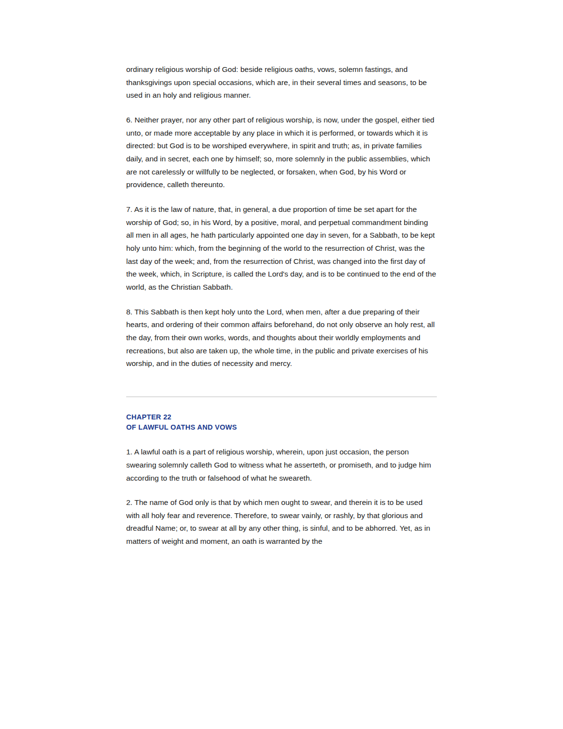ordinary religious worship of God: beside religious oaths, vows, solemn fastings, and thanksgivings upon special occasions, which are, in their several times and seasons, to be used in an holy and religious manner.
6. Neither prayer, nor any other part of religious worship, is now, under the gospel, either tied unto, or made more acceptable by any place in which it is performed, or towards which it is directed: but God is to be worshiped everywhere, in spirit and truth; as, in private families daily, and in secret, each one by himself; so, more solemnly in the public assemblies, which are not carelessly or willfully to be neglected, or forsaken, when God, by his Word or providence, calleth thereunto.
7. As it is the law of nature, that, in general, a due proportion of time be set apart for the worship of God; so, in his Word, by a positive, moral, and perpetual commandment binding all men in all ages, he hath particularly appointed one day in seven, for a Sabbath, to be kept holy unto him: which, from the beginning of the world to the resurrection of Christ, was the last day of the week; and, from the resurrection of Christ, was changed into the first day of the week, which, in Scripture, is called the Lord's day, and is to be continued to the end of the world, as the Christian Sabbath.
8. This Sabbath is then kept holy unto the Lord, when men, after a due preparing of their hearts, and ordering of their common affairs beforehand, do not only observe an holy rest, all the day, from their own works, words, and thoughts about their worldly employments and recreations, but also are taken up, the whole time, in the public and private exercises of his worship, and in the duties of necessity and mercy.
CHAPTER 22 OF LAWFUL OATHS AND VOWS
1. A lawful oath is a part of religious worship, wherein, upon just occasion, the person swearing solemnly calleth God to witness what he asserteth, or promiseth, and to judge him according to the truth or falsehood of what he sweareth.
2. The name of God only is that by which men ought to swear, and therein it is to be used with all holy fear and reverence. Therefore, to swear vainly, or rashly, by that glorious and dreadful Name; or, to swear at all by any other thing, is sinful, and to be abhorred. Yet, as in matters of weight and moment, an oath is warranted by the